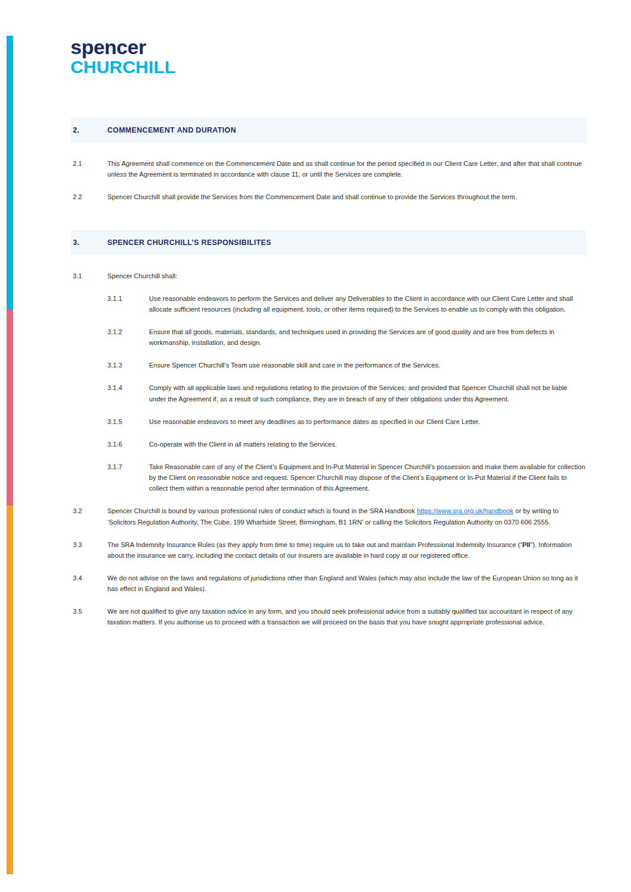spencer
CHURCHILL
2. Commencement and Duration
2.1
This Agreement shall commence on the Commencement Date and as shall continue for the period specified in our Client Care Letter, and after that shall continue unless the Agreement is terminated in accordance with clause 11, or until the Services are complete.
2.2
Spencer Churchill shall provide the Services from the Commencement Date and shall continue to provide the Services throughout the term.
3. Spencer Churchill’s Responsibilites
3.1
Spencer Churchill shall:
3.1.1
Use reasonable endeavors to perform the Services and deliver any Deliverables to the Client in accordance with our Client Care Letter and shall allocate sufficient resources (including all equipment, tools, or other items required) to the Services to enable us to comply with this obligation.
3.1.2
Ensure that all goods, materials, standards, and techniques used in providing the Services are of good quality and are free from defects in workmanship, installation, and design.
3.1.3
Ensure Spencer Churchill’s Team use reasonable skill and care in the performance of the Services.
3.1.4
Comply with all applicable laws and regulations relating to the provision of the Services; and provided that Spencer Churchill shall not be liable under the Agreement if, as a result of such compliance, they are in breach of any of their obligations under this Agreement.
3.1.5
Use reasonable endeavors to meet any deadlines as to performance dates as specified in our Client Care Letter.
3.1.6
Co-operate with the Client in all matters relating to the Services.
3.1.7
Take Reasonable care of any of the Client’s Equipment and In-Put Material in Spencer Churchill’s possession and make them available for collection by the Client on reasonable notice and request. Spencer Churchill may dispose of the Client’s Equipment or In-Put Material if the Client fails to collect them within a reasonable period after termination of this Agreement.
3.2
Spencer Churchill is bound by various professional rules of conduct which is found in the SRA Handbook https://www.sra.org.uk/handbook or by writing to ‘Solicitors Regulation Authority, The Cube, 199 Wharfside Street, Birmingham, B1 1RN’ or calling the Solicitors Regulation Authority on 0370 606 2555.
3.3
The SRA Indemnity Insurance Rules (as they apply from time to time) require us to take out and maintain Professional Indemnity Insurance (“PII”). Information about the insurance we carry, including the contact details of our insurers are available in hard copy at our registered office.
3.4
We do not advise on the laws and regulations of jurisdictions other than England and Wales (which may also include the law of the European Union so long as it has effect in England and Wales).
3.5
We are not qualified to give any taxation advice in any form, and you should seek professional advice from a suitably qualified tax accountant in respect of any taxation matters. If you authorise us to proceed with a transaction we will proceed on the basis that you have sought appropriate professional advice.